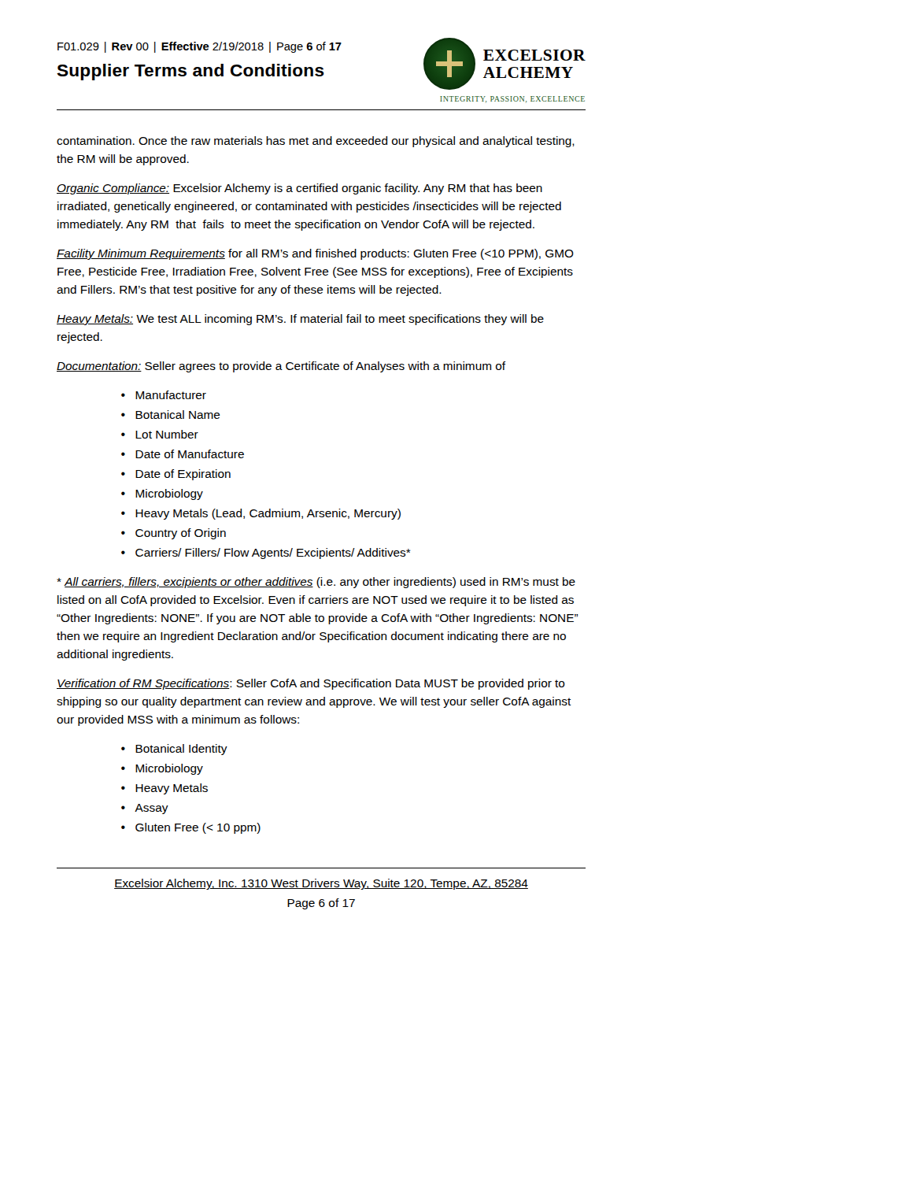F01.029|Rev 00|Effective 2/19/2018|Page 6 of 17
Supplier Terms and Conditions
EXCELSIOR
ALCHEMY
INTEGRITY, PASSION, EXCELLENCE
contamination. Once the raw materials has met and exceeded our physical and analytical testing, the RM will be approved.
Organic Compliance: Excelsior Alchemy is a certified organic facility. Any RM that has been irradiated, genetically engineered, or contaminated with pesticides /insecticides will be rejected immediately. Any RM that fails to meet the specification on Vendor CofA will be rejected.
Facility Minimum Requirements for all RM’s and finished products: Gluten Free (<10 PPM), GMO Free, Pesticide Free, Irradiation Free, Solvent Free (See MSS for exceptions), Free of Excipients and Fillers. RM’s that test positive for any of these items will be rejected.
Heavy Metals: We test ALL incoming RM’s. If material fail to meet specifications they will be rejected.
Documentation: Seller agrees to provide a Certificate of Analyses with a minimum of
Manufacturer
Botanical Name
Lot Number
Date of Manufacture
Date of Expiration
Microbiology
Heavy Metals (Lead, Cadmium, Arsenic, Mercury)
Country of Origin
Carriers/ Fillers/ Flow Agents/ Excipients/ Additives*
* All carriers, fillers, excipients or other additives (i.e. any other ingredients) used in RM’s must be listed on all CofA provided to Excelsior. Even if carriers are NOT used we require it to be listed as “Other Ingredients: NONE”. If you are NOT able to provide a CofA with “Other Ingredients: NONE” then we require an Ingredient Declaration and/or Specification document indicating there are no additional ingredients.
Verification of RM Specifications: Seller CofA and Specification Data MUST be provided prior to shipping so our quality department can review and approve. We will test your seller CofA against our provided MSS with a minimum as follows:
Botanical Identity
Microbiology
Heavy Metals
Assay
Gluten Free (< 10 ppm)
Excelsior Alchemy, Inc. 1310 West Drivers Way, Suite 120, Tempe, AZ, 85284
Page 6 of 17